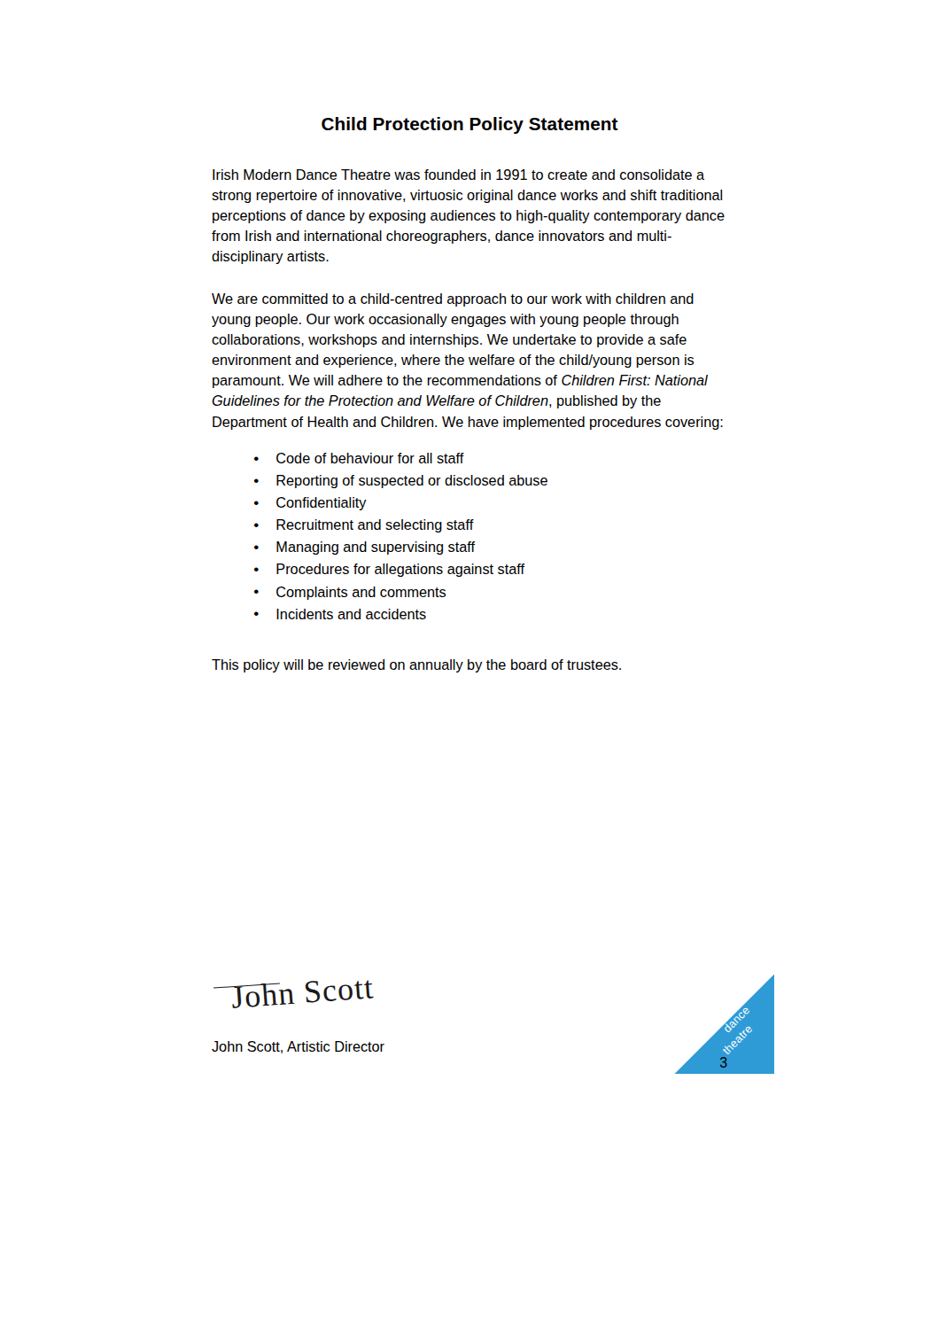Child Protection Policy Statement
Irish Modern Dance Theatre was founded in 1991 to create and consolidate a strong repertoire of innovative, virtuosic original dance works and shift traditional perceptions of dance by exposing audiences to high-quality contemporary dance from Irish and international choreographers, dance innovators and multi-disciplinary artists.
We are committed to a child-centred approach to our work with children and young people. Our work occasionally engages with young people through collaborations, workshops and internships. We undertake to provide a safe environment and experience, where the welfare of the child/young person is paramount. We will adhere to the recommendations of Children First: National Guidelines for the Protection and Welfare of Children, published by the Department of Health and Children. We have implemented procedures covering:
Code of behaviour for all staff
Reporting of suspected or disclosed abuse
Confidentiality
Recruitment and selecting staff
Managing and supervising staff
Procedures for allegations against staff
Complaints and comments
Incidents and accidents
This policy will be reviewed on annually by the board of trustees.
John Scott
John Scott, Artistic Director
irish modern dance theatre
3